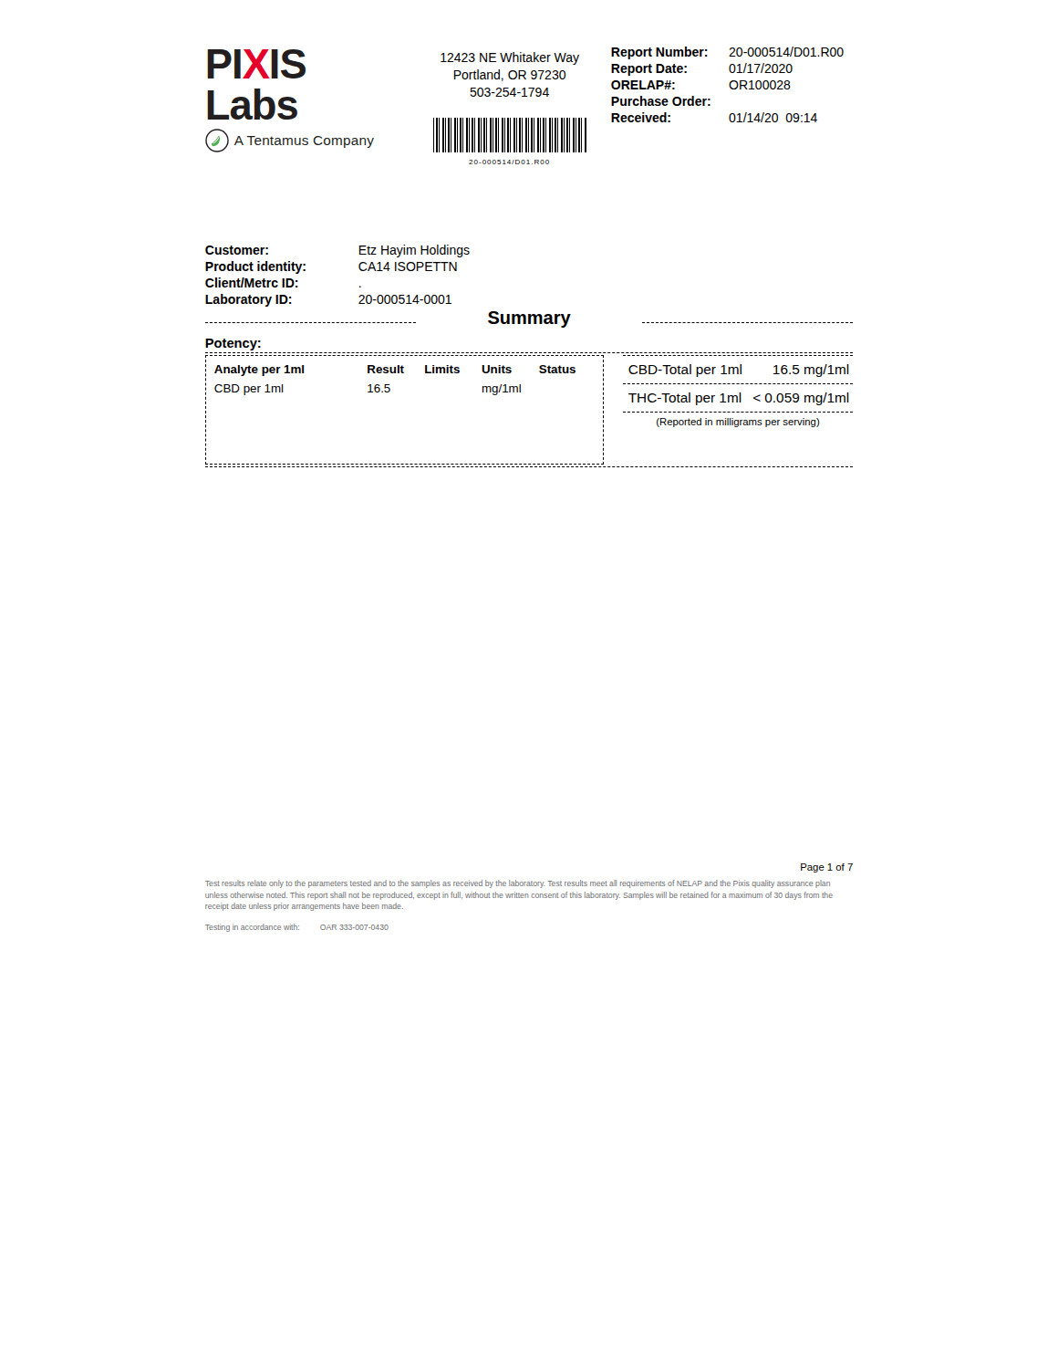PIXIS Labs
A Tentamus Company
12423 NE Whitaker Way
Portland, OR 97230
503-254-1794
20-000514/D01.R00
| Report Number: | 20-000514/D01.R00 |
| Report Date: | 01/17/2020 |
| ORELAP#: | OR100028 |
| Purchase Order: | |
| Received: | 01/14/20 09:14 |
| Customer: | Etz Hayim Holdings |
| Product identity: | CA14 ISOPETTN |
| Client/Metrc ID: | . |
| Laboratory ID: | 20-000514-0001 |
Summary
Potency:
| Analyte per 1ml | Result | Limits | Units | Status |
| --- | --- | --- | --- | --- |
| CBD per 1ml | 16.5 | | mg/1ml | |
CBD-Total per 1ml 16.5 mg/1ml
THC-Total per 1ml < 0.059 mg/1ml
(Reported in milligrams per serving)
Page 1 of 7
Test results relate only to the parameters tested and to the samples as received by the laboratory. Test results meet all requirements of NELAP and the Pixis quality assurance plan unless otherwise noted. This report shall not be reproduced, except in full, without the written consent of this laboratory. Samples will be retained for a maximum of 30 days from the receipt date unless prior arrangements have been made.
Testing in accordance with:OAR 333-007-0430